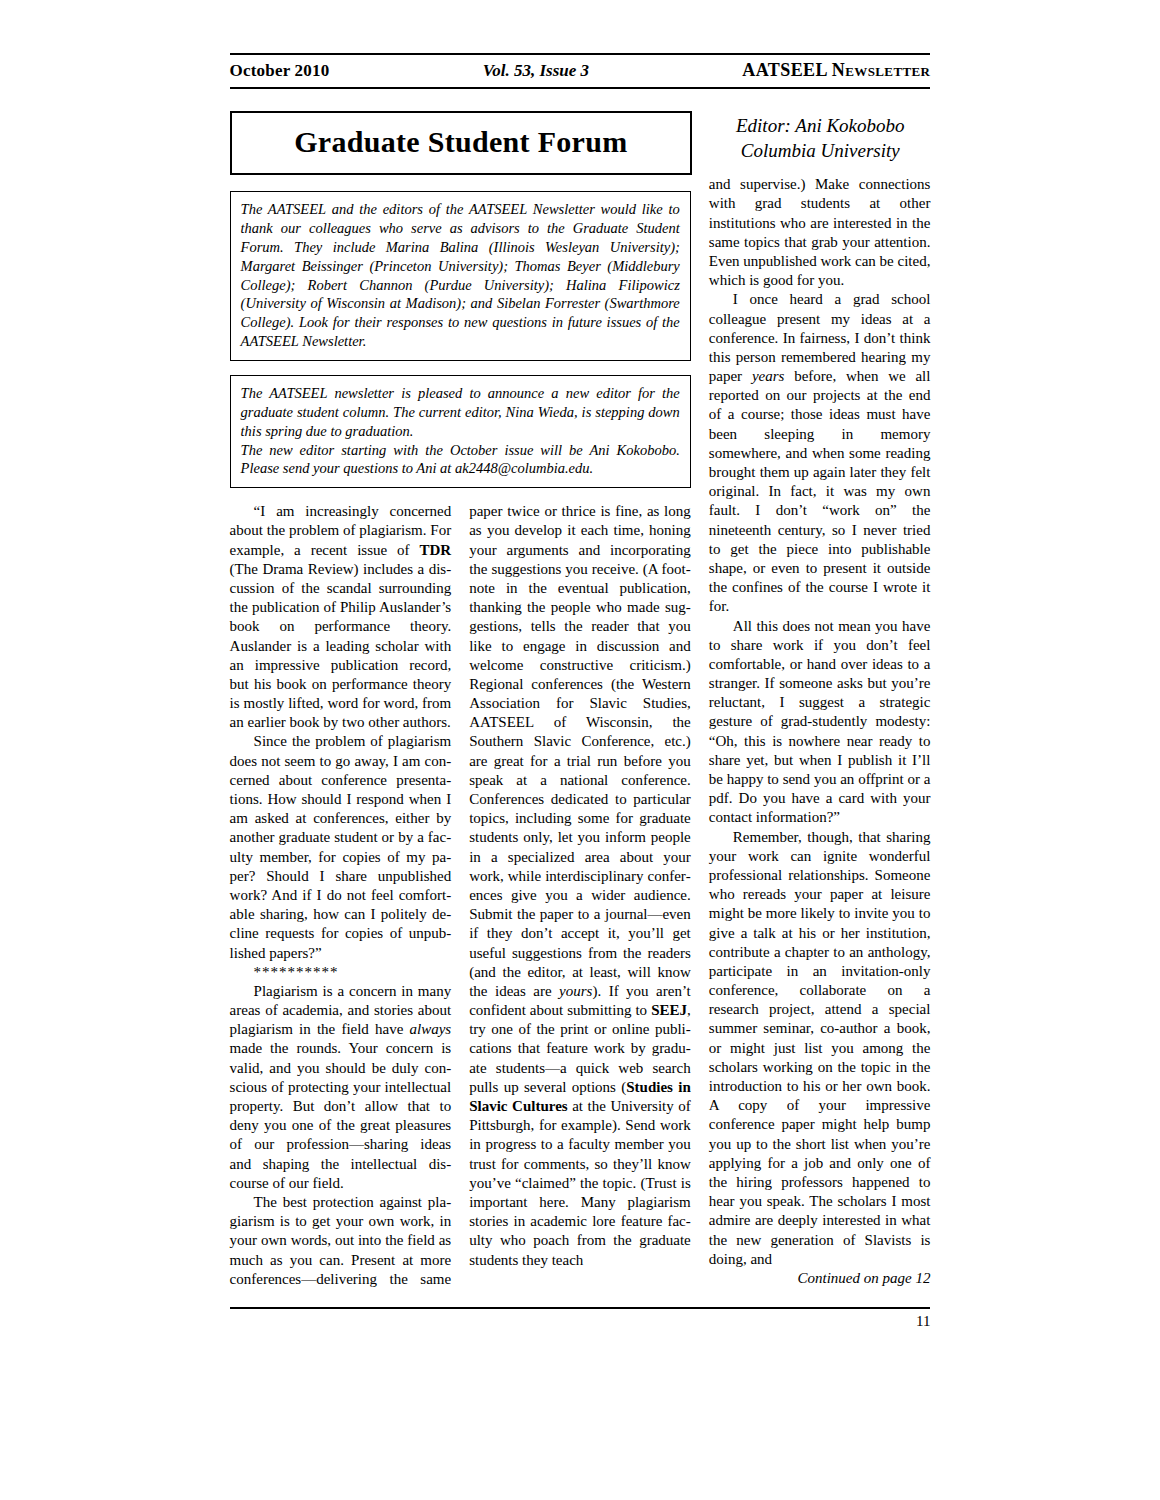October 2010
Vol. 53, Issue 3
AATSEEL Newsletter
Graduate Student Forum
Editor: Ani Kokobobo
Columbia University
The AATSEEL and the editors of the AATSEEL Newsletter would like to thank our colleagues who serve as advisors to the Graduate Student Forum. They include Marina Balina (Illinois Wesleyan University); Margaret Beissinger (Princeton University); Thomas Beyer (Middlebury College); Robert Channon (Purdue University); Halina Filipowicz (University of Wisconsin at Madison); and Sibelan Forrester (Swarthmore College). Look for their responses to new questions in future issues of the AATSEEL Newsletter.
The AATSEEL newsletter is pleased to announce a new editor for the graduate student column. The current editor, Nina Wieda, is stepping down this spring due to graduation.
The new editor starting with the October issue will be Ani Kokobobo. Please send your questions to Ani at ak2448@columbia.edu.
and supervise.) Make connections with grad students at other institutions who are interested in the same topics that grab your attention. Even unpublished work can be cited, which is good for you.
I once heard a grad school colleague present my ideas at a conference. In fairness, I don’t think this person remembered hearing my paper years before, when we all reported on our projects at the end of a course; those ideas must have been sleeping in memory somewhere, and when some reading brought them up again later they felt original. In fact, it was my own fault. I don’t “work on” the nineteenth century, so I never tried to get the piece into publishable shape, or even to present it outside the confines of the course I wrote it for.
All this does not mean you have to share work if you don’t feel comfortable, or hand over ideas to a stranger. If someone asks but you’re reluctant, I suggest a strategic gesture of grad-studently modesty: “Oh, this is nowhere near ready to share yet, but when I publish it I’ll be happy to send you an offprint or a pdf. Do you have a card with your contact information?”
Remember, though, that sharing your work can ignite wonderful professional relationships. Someone who rereads your paper at leisure might be more likely to invite you to give a talk at his or her institution, contribute a chapter to an anthology, participate in an invitation-only conference, collaborate on a research project, attend a special summer seminar, co-author a book, or might just list you among the scholars working on the topic in the introduction to his or her own book. A copy of your impressive conference paper might help bump you up to the short list when you’re applying for a job and only one of the hiring professors happened to hear you speak. The scholars I most admire are deeply interested in what the new generation of Slavists is doing, and
Continued on page 12
“I am increasingly concerned about the problem of plagiarism. For example, a recent issue of TDR (The Drama Review) includes a discussion of the scandal surrounding the publication of Philip Auslander’s book on performance theory. Auslander is a leading scholar with an impressive publication record, but his book on performance theory is mostly lifted, word for word, from an earlier book by two other authors.
Since the problem of plagiarism does not seem to go away, I am concerned about conference presentations. How should I respond when I am asked at conferences, either by another graduate student or by a faculty member, for copies of my paper? Should I share unpublished work? And if I do not feel comfortable sharing, how can I politely decline requests for copies of unpublished papers?”
**********
Plagiarism is a concern in many areas of academia, and stories about plagiarism in the field have always made the rounds. Your concern is valid, and you should be duly conscious of protecting your intellectual property. But don’t allow that to deny you one of the great pleasures of our profession—sharing ideas and shaping the intellectual discourse of our field.
The best protection against plagiarism is to get your own work, in your own words, out into the field as much as you can. Present at more conferences—delivering the same paper twice or thrice is fine, as long as you develop it each time, honing your arguments and incorporating the suggestions you receive. (A footnote in the eventual publication, thanking the people who made suggestions, tells the reader that you like to engage in discussion and welcome constructive criticism.) Regional conferences (the Western Association for Slavic Studies, AATSEEL of Wisconsin, the Southern Slavic Conference, etc.) are great for a trial run before you speak at a national conference. Conferences dedicated to particular topics, including some for graduate students only, let you inform people in a specialized area about your work, while interdisciplinary conferences give you a wider audience. Submit the paper to a journal—even if they don’t accept it, you’ll get useful suggestions from the readers (and the editor, at least, will know the ideas are yours). If you aren’t confident about submitting to SEEJ, try one of the print or online publications that feature work by graduate students—a quick web search pulls up several options (Studies in Slavic Cultures at the University of Pittsburgh, for example). Send work in progress to a faculty member you trust for comments, so they’ll know you’ve “claimed” the topic. (Trust is important here. Many plagiarism stories in academic lore feature faculty who poach from the graduate students they teach
11